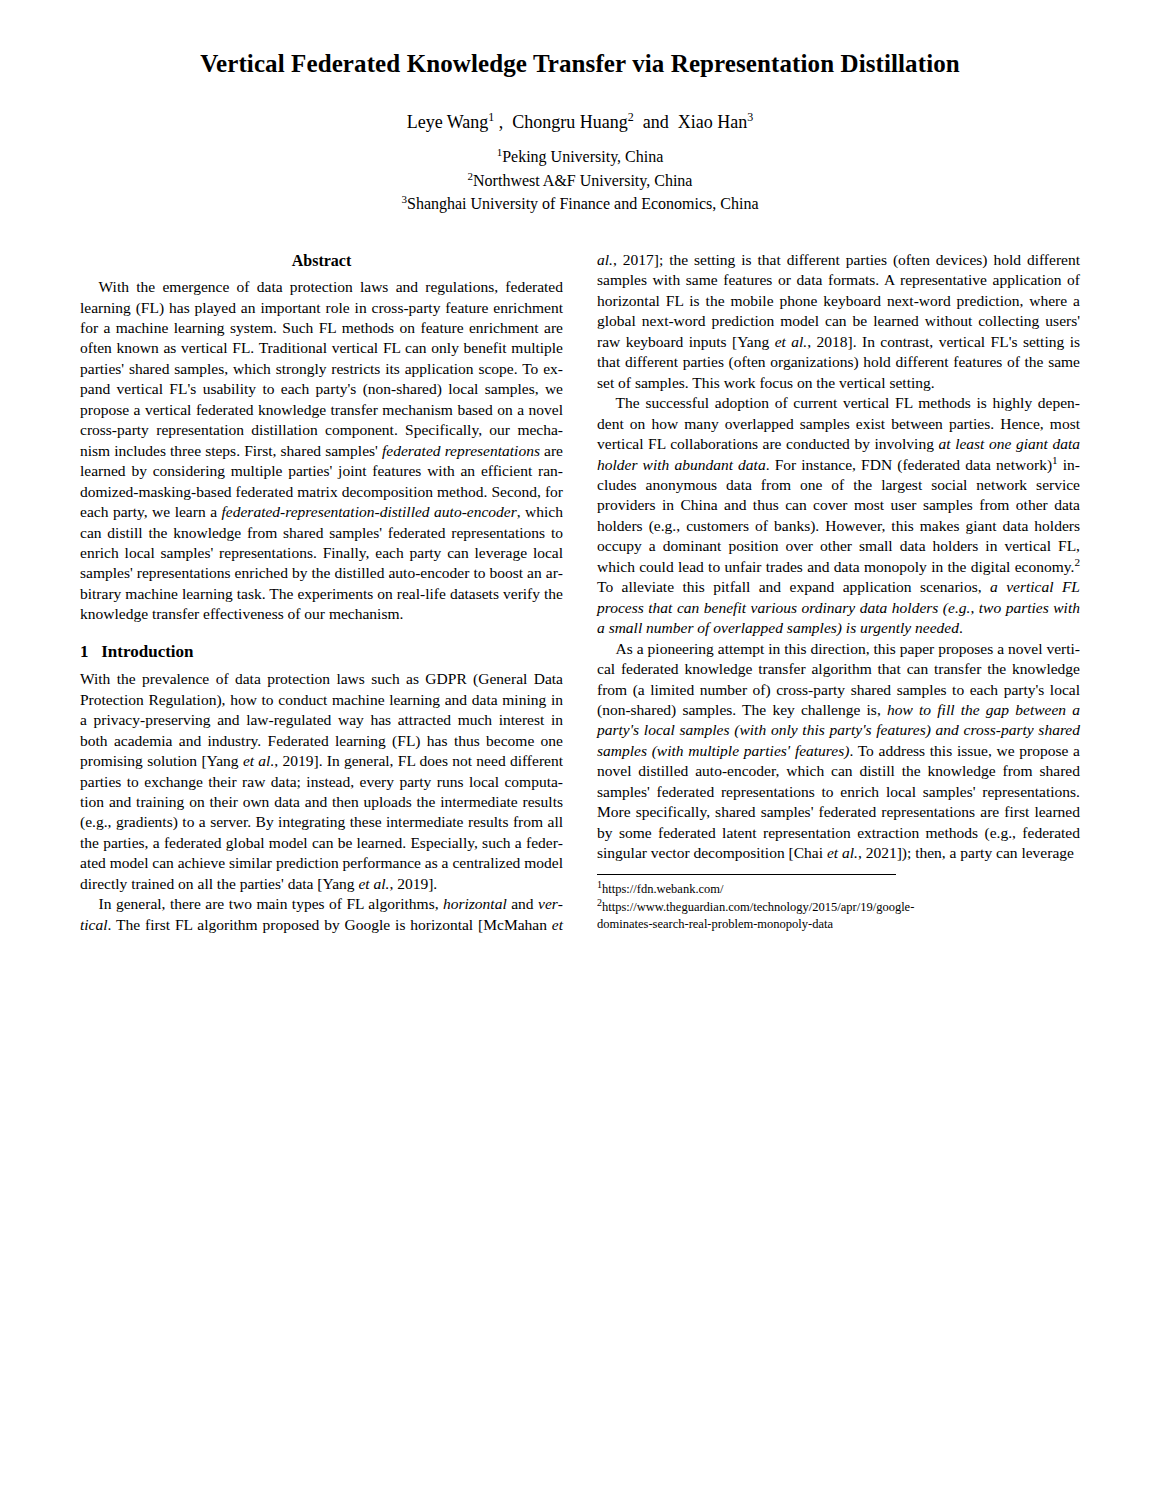Vertical Federated Knowledge Transfer via Representation Distillation
Leye Wang1 , Chongru Huang2 and Xiao Han3
1 Peking University, China
2 Northwest A&F University, China
3 Shanghai University of Finance and Economics, China
Abstract
With the emergence of data protection laws and regulations, federated learning (FL) has played an important role in cross-party feature enrichment for a machine learning system. Such FL methods on feature enrichment are often known as vertical FL. Traditional vertical FL can only benefit multiple parties' shared samples, which strongly restricts its application scope. To expand vertical FL's usability to each party's (non-shared) local samples, we propose a vertical federated knowledge transfer mechanism based on a novel cross-party representation distillation component. Specifically, our mechanism includes three steps. First, shared samples' federated representations are learned by considering multiple parties' joint features with an efficient randomized-masking-based federated matrix decomposition method. Second, for each party, we learn a federated-representation-distilled auto-encoder, which can distill the knowledge from shared samples' federated representations to enrich local samples' representations. Finally, each party can leverage local samples' representations enriched by the distilled auto-encoder to boost an arbitrary machine learning task. The experiments on real-life datasets verify the knowledge transfer effectiveness of our mechanism.
1 Introduction
With the prevalence of data protection laws such as GDPR (General Data Protection Regulation), how to conduct machine learning and data mining in a privacy-preserving and law-regulated way has attracted much interest in both academia and industry. Federated learning (FL) has thus become one promising solution [Yang et al., 2019]. In general, FL does not need different parties to exchange their raw data; instead, every party runs local computation and training on their own data and then uploads the intermediate results (e.g., gradients) to a server. By integrating these intermediate results from all the parties, a federated global model can be learned. Especially, such a federated model can achieve similar prediction performance as a centralized model directly trained on all the parties' data [Yang et al., 2019].
In general, there are two main types of FL algorithms, horizontal and vertical. The first FL algorithm proposed by Google is horizontal [McMahan et al., 2017]; the setting is that different parties (often devices) hold different samples with same features or data formats. A representative application of horizontal FL is the mobile phone keyboard next-word prediction, where a global next-word prediction model can be learned without collecting users' raw keyboard inputs [Yang et al., 2018]. In contrast, vertical FL's setting is that different parties (often organizations) hold different features of the same set of samples. This work focus on the vertical setting.
The successful adoption of current vertical FL methods is highly dependent on how many overlapped samples exist between parties. Hence, most vertical FL collaborations are conducted by involving at least one giant data holder with abundant data. For instance, FDN (federated data network)1 includes anonymous data from one of the largest social network service providers in China and thus can cover most user samples from other data holders (e.g., customers of banks). However, this makes giant data holders occupy a dominant position over other small data holders in vertical FL, which could lead to unfair trades and data monopoly in the digital economy.2 To alleviate this pitfall and expand application scenarios, a vertical FL process that can benefit various ordinary data holders (e.g., two parties with a small number of overlapped samples) is urgently needed.
As a pioneering attempt in this direction, this paper proposes a novel vertical federated knowledge transfer algorithm that can transfer the knowledge from (a limited number of) cross-party shared samples to each party's local (non-shared) samples. The key challenge is, how to fill the gap between a party's local samples (with only this party's features) and cross-party shared samples (with multiple parties' features). To address this issue, we propose a novel distilled auto-encoder, which can distill the knowledge from shared samples' federated representations to enrich local samples' representations. More specifically, shared samples' federated representations are first learned by some federated latent representation extraction methods (e.g., federated singular vector decomposition [Chai et al., 2021]); then, a party can leverage
1https://fdn.webank.com/
2https://www.theguardian.com/technology/2015/apr/19/google-dominates-search-real-problem-monopoly-data